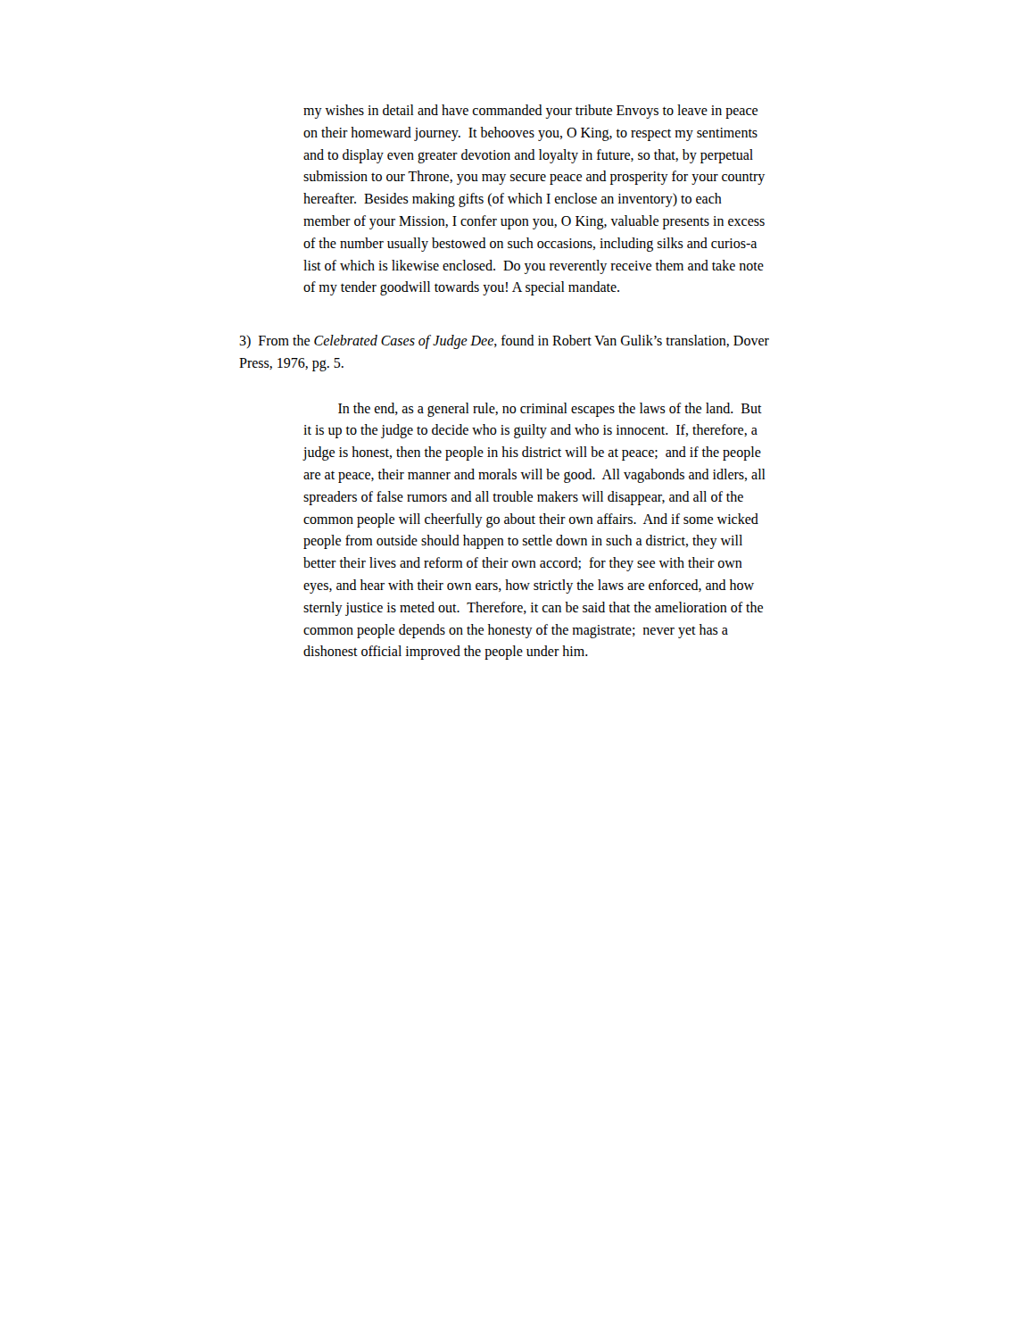my wishes in detail and have commanded your tribute Envoys to leave in peace on their homeward journey. It behooves you, O King, to respect my sentiments and to display even greater devotion and loyalty in future, so that, by perpetual submission to our Throne, you may secure peace and prosperity for your country hereafter. Besides making gifts (of which I enclose an inventory) to each member of your Mission, I confer upon you, O King, valuable presents in excess of the number usually bestowed on such occasions, including silks and curios-a list of which is likewise enclosed. Do you reverently receive them and take note of my tender goodwill towards you! A special mandate.
3) From the Celebrated Cases of Judge Dee, found in Robert Van Gulik’s translation, Dover Press, 1976, pg. 5.
In the end, as a general rule, no criminal escapes the laws of the land. But it is up to the judge to decide who is guilty and who is innocent. If, therefore, a judge is honest, then the people in his district will be at peace; and if the people are at peace, their manner and morals will be good. All vagabonds and idlers, all spreaders of false rumors and all trouble makers will disappear, and all of the common people will cheerfully go about their own affairs. And if some wicked people from outside should happen to settle down in such a district, they will better their lives and reform of their own accord; for they see with their own eyes, and hear with their own ears, how strictly the laws are enforced, and how sternly justice is meted out. Therefore, it can be said that the amelioration of the common people depends on the honesty of the magistrate; never yet has a dishonest official improved the people under him.